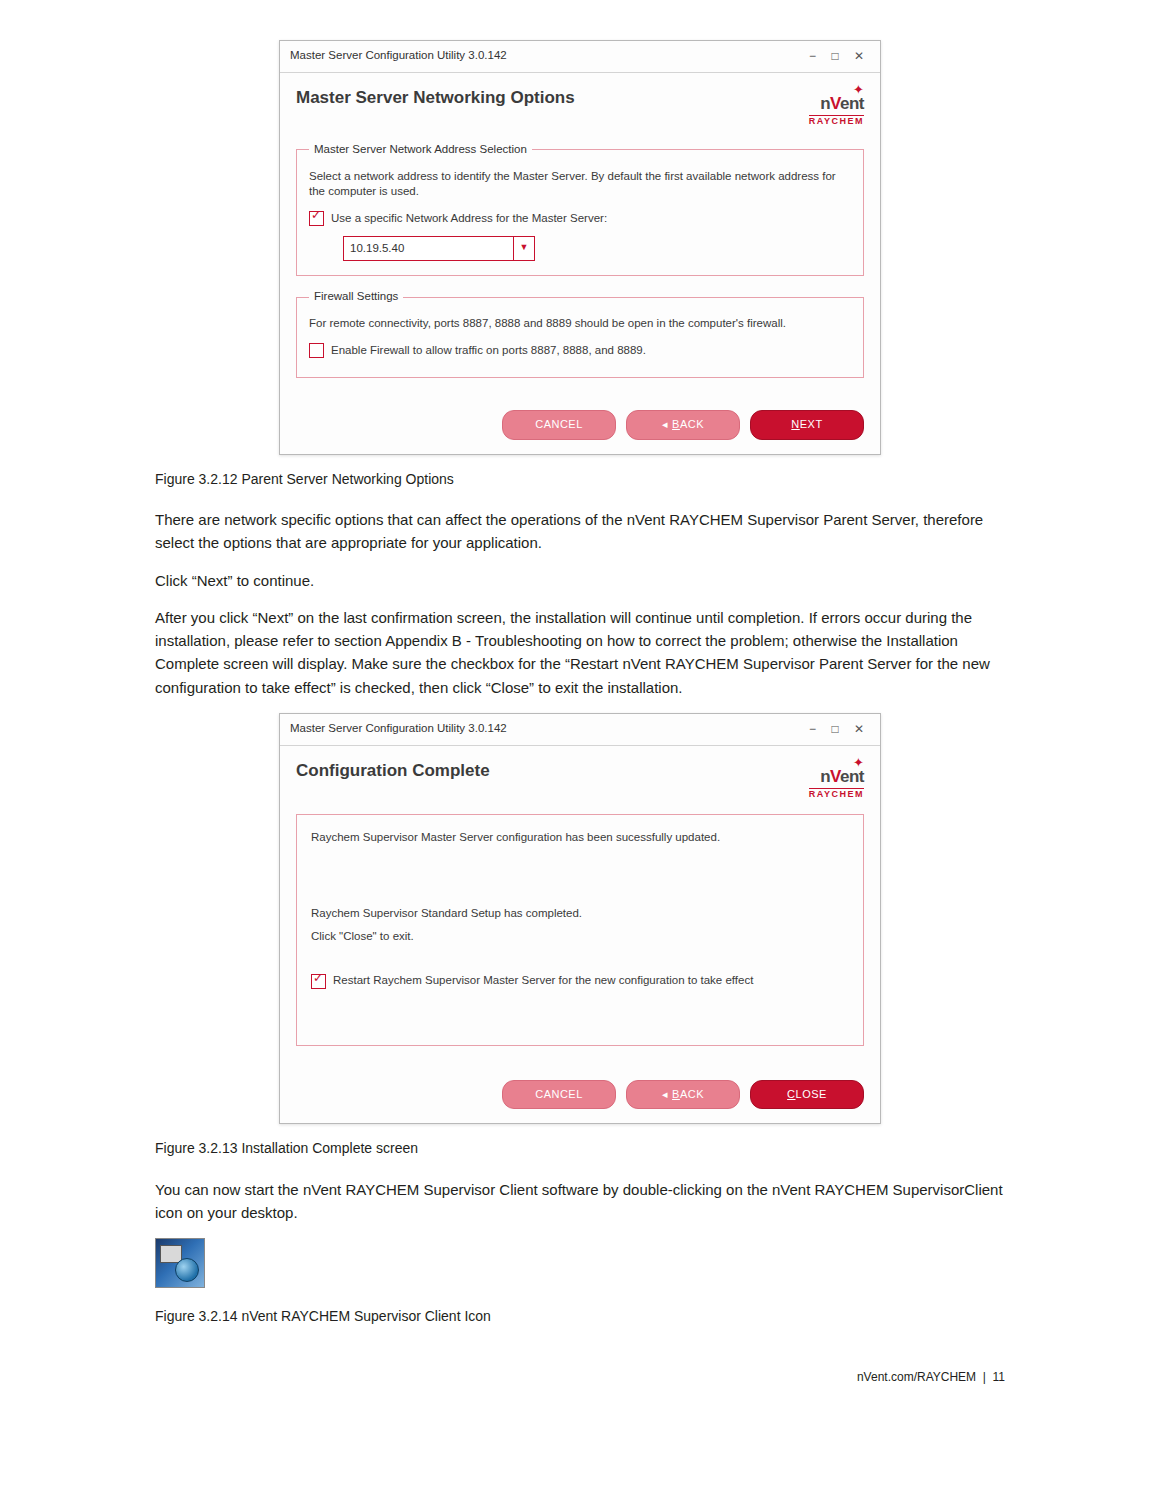Master Server Configuration Utility 3.0.142 − □ ✕
Master Server Networking Options
✦ nVent
RAYCHEM
Master Server Network Address Selection
Select a network address to identify the Master Server. By default the first available network address for the computer is used.
Use a specific Network Address for the Master Server:
10.19.5.40
▼
Firewall Settings
For remote connectivity, ports 8887, 8888 and 8889 should be open in the computer's firewall.
Enable Firewall to allow traffic on ports 8887, 8888, and 8889.
CANCEL
◂ BACK
NEXT
Figure 3.2.12 Parent Server Networking Options
There are network specific options that can affect the operations of the nVent RAYCHEM Supervisor Parent Server, therefore select the options that are appropriate for your application.
Click “Next” to continue.
After you click “Next” on the last confirmation screen, the installation will continue until completion. If errors occur during the installation, please refer to section Appendix B - Troubleshooting on how to correct the problem; otherwise the Installation Complete screen will display. Make sure the checkbox for the “Restart nVent RAYCHEM Supervisor Parent Server for the new configuration to take effect” is checked, then click “Close” to exit the installation.
Master Server Configuration Utility 3.0.142 − □ ✕
Configuration Complete
✦ nVent
RAYCHEM
Raychem Supervisor Master Server configuration has been sucessfully updated.
Raychem Supervisor Standard Setup has completed.
Click "Close" to exit.
Restart Raychem Supervisor Master Server for the new configuration to take effect
CANCEL
◂ BACK
CLOSE
Figure 3.2.13 Installation Complete screen
You can now start the nVent RAYCHEM Supervisor Client software by double-clicking on the nVent RAYCHEM SupervisorClient icon on your desktop.
Figure 3.2.14 nVent RAYCHEM Supervisor Client Icon
nVent.com/RAYCHEM | 11